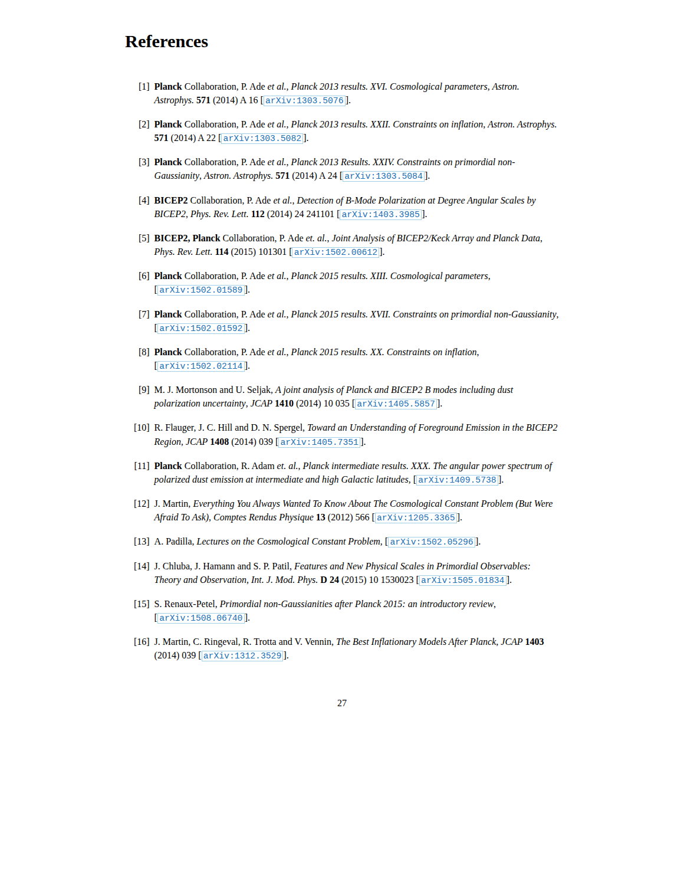References
[1] Planck Collaboration, P. Ade et al., Planck 2013 results. XVI. Cosmological parameters, Astron. Astrophys. 571 (2014) A 16 [arXiv:1303.5076].
[2] Planck Collaboration, P. Ade et al., Planck 2013 results. XXII. Constraints on inflation, Astron. Astrophys. 571 (2014) A 22 [arXiv:1303.5082].
[3] Planck Collaboration, P. Ade et al., Planck 2013 Results. XXIV. Constraints on primordial non-Gaussianity, Astron. Astrophys. 571 (2014) A 24 [arXiv:1303.5084].
[4] BICEP2 Collaboration, P. Ade et al., Detection of B-Mode Polarization at Degree Angular Scales by BICEP2, Phys. Rev. Lett. 112 (2014) 24 241101 [arXiv:1403.3985].
[5] BICEP2, Planck Collaboration, P. Ade et. al., Joint Analysis of BICEP2/Keck Array and Planck Data, Phys. Rev. Lett. 114 (2015) 101301 [arXiv:1502.00612].
[6] Planck Collaboration, P. Ade et al., Planck 2015 results. XIII. Cosmological parameters, [arXiv:1502.01589].
[7] Planck Collaboration, P. Ade et al., Planck 2015 results. XVII. Constraints on primordial non-Gaussianity, [arXiv:1502.01592].
[8] Planck Collaboration, P. Ade et al., Planck 2015 results. XX. Constraints on inflation, [arXiv:1502.02114].
[9] M. J. Mortonson and U. Seljak, A joint analysis of Planck and BICEP2 B modes including dust polarization uncertainty, JCAP 1410 (2014) 10 035 [arXiv:1405.5857].
[10] R. Flauger, J. C. Hill and D. N. Spergel, Toward an Understanding of Foreground Emission in the BICEP2 Region, JCAP 1408 (2014) 039 [arXiv:1405.7351].
[11] Planck Collaboration, R. Adam et. al., Planck intermediate results. XXX. The angular power spectrum of polarized dust emission at intermediate and high Galactic latitudes, [arXiv:1409.5738].
[12] J. Martin, Everything You Always Wanted To Know About The Cosmological Constant Problem (But Were Afraid To Ask), Comptes Rendus Physique 13 (2012) 566 [arXiv:1205.3365].
[13] A. Padilla, Lectures on the Cosmological Constant Problem, [arXiv:1502.05296].
[14] J. Chluba, J. Hamann and S. P. Patil, Features and New Physical Scales in Primordial Observables: Theory and Observation, Int. J. Mod. Phys. D 24 (2015) 10 1530023 [arXiv:1505.01834].
[15] S. Renaux-Petel, Primordial non-Gaussianities after Planck 2015: an introductory review, [arXiv:1508.06740].
[16] J. Martin, C. Ringeval, R. Trotta and V. Vennin, The Best Inflationary Models After Planck, JCAP 1403 (2014) 039 [arXiv:1312.3529].
27